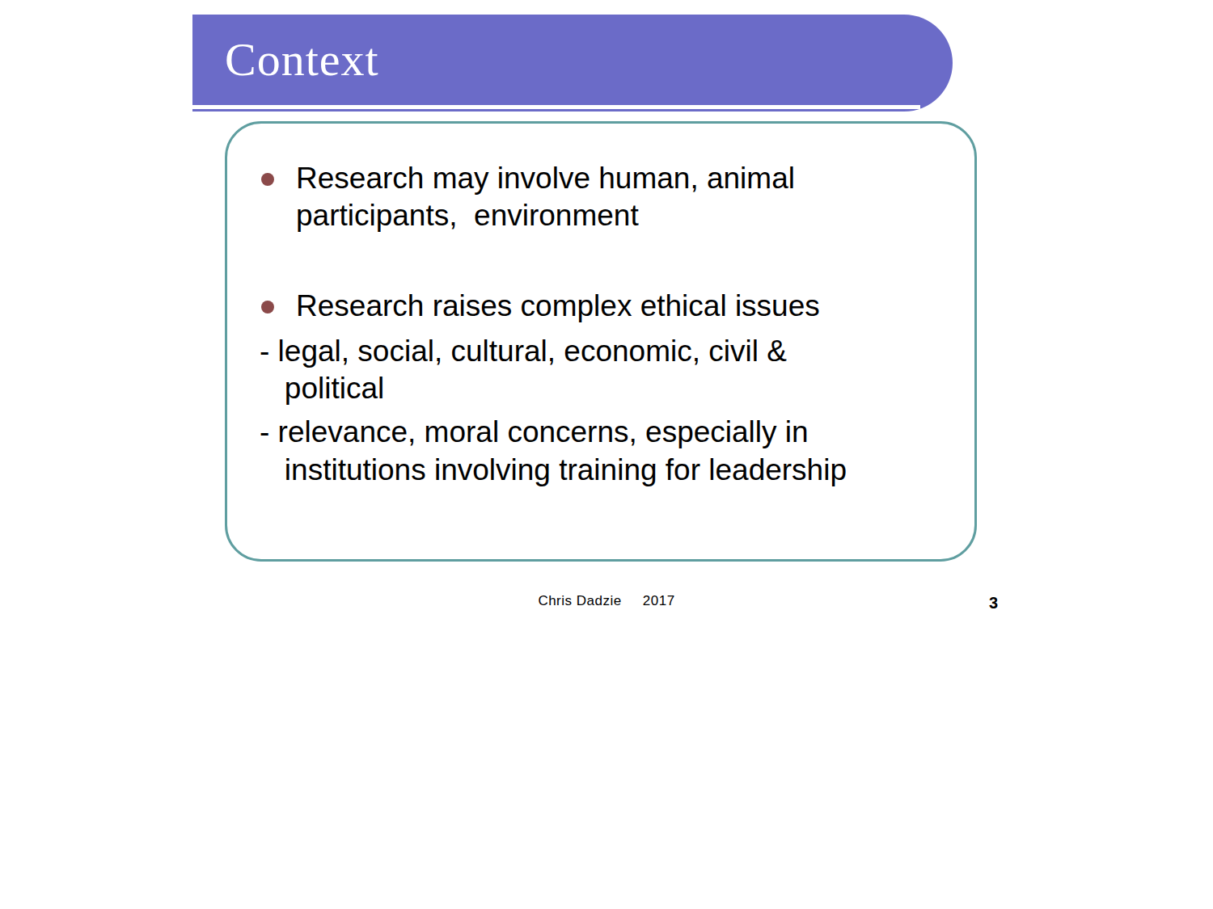Context
Research may involve human, animal participants, environment
Research raises complex ethical issues
- legal, social, cultural, economic, civil &
political
- relevance, moral concerns, especially in
institutions involving training for leadership
Chris Dadzie 2017
3